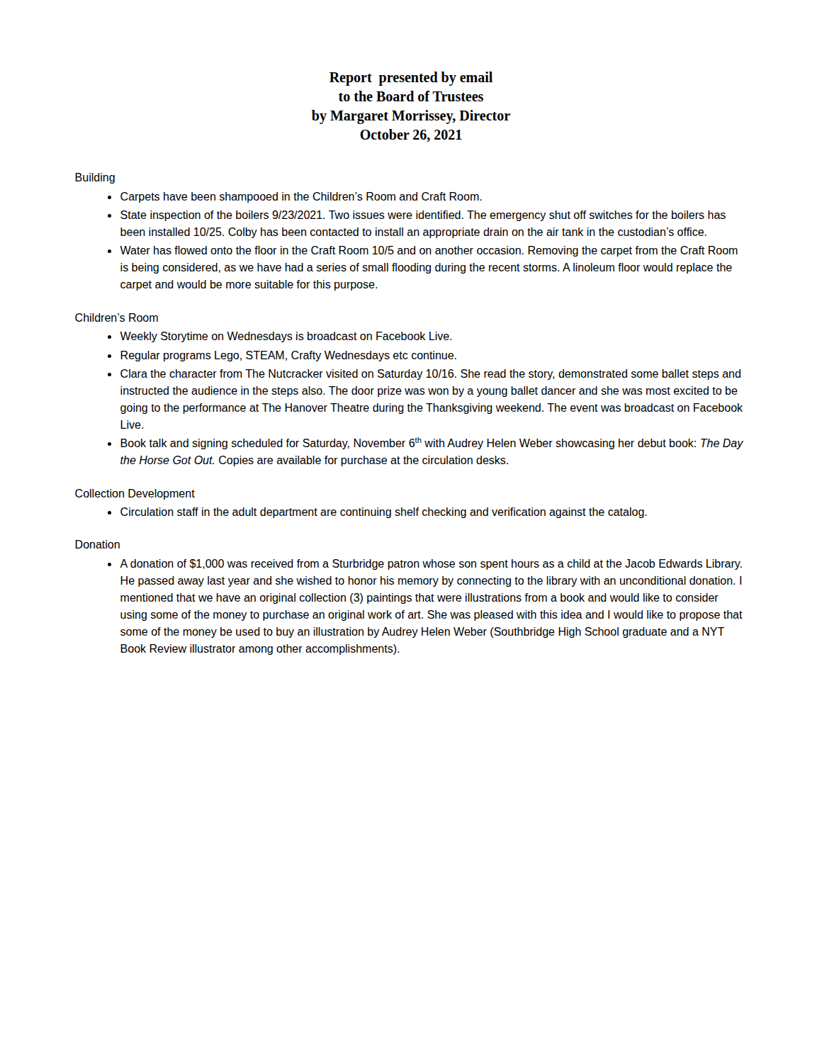Report presented by email
to the Board of Trustees
by Margaret Morrissey, Director
October 26, 2021
Building
Carpets have been shampooed in the Children’s Room and Craft Room.
State inspection of the boilers 9/23/2021. Two issues were identified. The emergency shut off switches for the boilers has been installed 10/25. Colby has been contacted to install an appropriate drain on the air tank in the custodian’s office.
Water has flowed onto the floor in the Craft Room 10/5 and on another occasion. Removing the carpet from the Craft Room is being considered, as we have had a series of small flooding during the recent storms. A linoleum floor would replace the carpet and would be more suitable for this purpose.
Children’s Room
Weekly Storytime on Wednesdays is broadcast on Facebook Live.
Regular programs Lego, STEAM, Crafty Wednesdays etc continue.
Clara the character from The Nutcracker visited on Saturday 10/16. She read the story, demonstrated some ballet steps and instructed the audience in the steps also. The door prize was won by a young ballet dancer and she was most excited to be going to the performance at The Hanover Theatre during the Thanksgiving weekend. The event was broadcast on Facebook Live.
Book talk and signing scheduled for Saturday, November 6th with Audrey Helen Weber showcasing her debut book: The Day the Horse Got Out. Copies are available for purchase at the circulation desks.
Collection Development
Circulation staff in the adult department are continuing shelf checking and verification against the catalog.
Donation
A donation of $1,000 was received from a Sturbridge patron whose son spent hours as a child at the Jacob Edwards Library. He passed away last year and she wished to honor his memory by connecting to the library with an unconditional donation. I mentioned that we have an original collection (3) paintings that were illustrations from a book and would like to consider using some of the money to purchase an original work of art. She was pleased with this idea and I would like to propose that some of the money be used to buy an illustration by Audrey Helen Weber (Southbridge High School graduate and a NYT Book Review illustrator among other accomplishments).